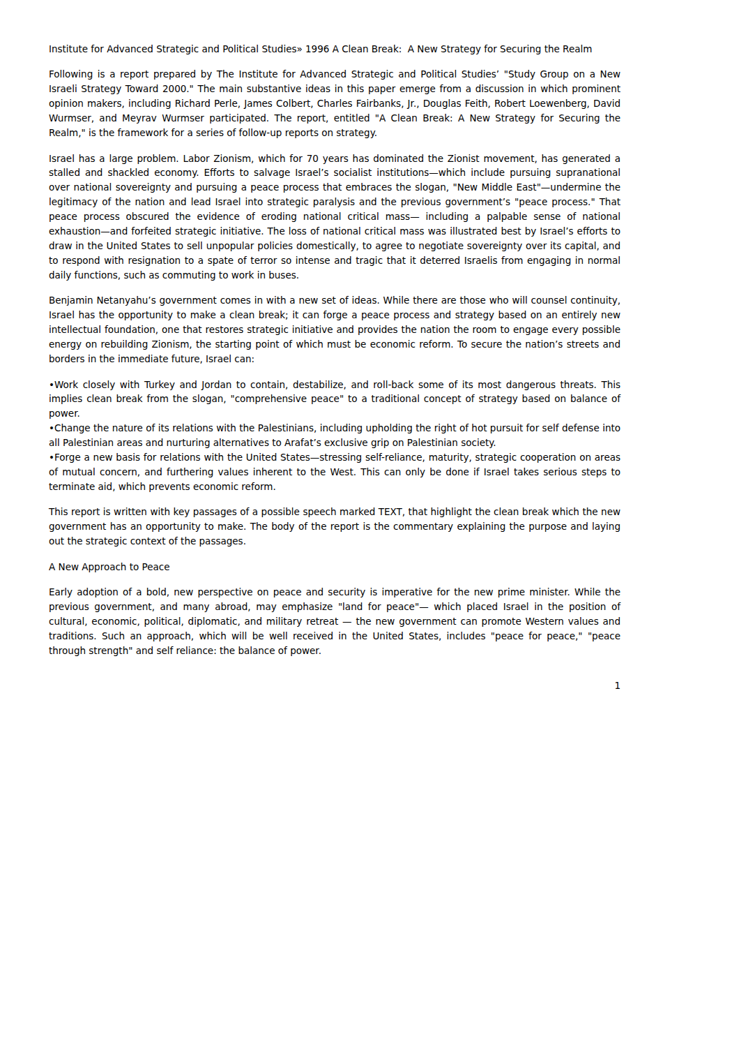Institute for Advanced Strategic and Political Studies» 1996 A Clean Break: A New Strategy for Securing the Realm
Following is a report prepared by The Institute for Advanced Strategic and Political Studies’ "Study Group on a New Israeli Strategy Toward 2000." The main substantive ideas in this paper emerge from a discussion in which prominent opinion makers, including Richard Perle, James Colbert, Charles Fairbanks, Jr., Douglas Feith, Robert Loewenberg, David Wurmser, and Meyrav Wurmser participated. The report, entitled "A Clean Break: A New Strategy for Securing the Realm," is the framework for a series of follow-up reports on strategy.
Israel has a large problem. Labor Zionism, which for 70 years has dominated the Zionist movement, has generated a stalled and shackled economy. Efforts to salvage Israel’s socialist institutions—which include pursuing supranational over national sovereignty and pursuing a peace process that embraces the slogan, "New Middle East"—undermine the legitimacy of the nation and lead Israel into strategic paralysis and the previous government’s "peace process." That peace process obscured the evidence of eroding national critical mass— including a palpable sense of national exhaustion—and forfeited strategic initiative. The loss of national critical mass was illustrated best by Israel’s efforts to draw in the United States to sell unpopular policies domestically, to agree to negotiate sovereignty over its capital, and to respond with resignation to a spate of terror so intense and tragic that it deterred Israelis from engaging in normal daily functions, such as commuting to work in buses.
Benjamin Netanyahu’s government comes in with a new set of ideas. While there are those who will counsel continuity, Israel has the opportunity to make a clean break; it can forge a peace process and strategy based on an entirely new intellectual foundation, one that restores strategic initiative and provides the nation the room to engage every possible energy on rebuilding Zionism, the starting point of which must be economic reform. To secure the nation’s streets and borders in the immediate future, Israel can:
•Work closely with Turkey and Jordan to contain, destabilize, and roll-back some of its most dangerous threats. This implies clean break from the slogan, "comprehensive peace" to a traditional concept of strategy based on balance of power.
•Change the nature of its relations with the Palestinians, including upholding the right of hot pursuit for self defense into all Palestinian areas and nurturing alternatives to Arafat’s exclusive grip on Palestinian society.
•Forge a new basis for relations with the United States—stressing self-reliance, maturity, strategic cooperation on areas of mutual concern, and furthering values inherent to the West. This can only be done if Israel takes serious steps to terminate aid, which prevents economic reform.
This report is written with key passages of a possible speech marked TEXT, that highlight the clean break which the new government has an opportunity to make. The body of the report is the commentary explaining the purpose and laying out the strategic context of the passages.
A New Approach to Peace
Early adoption of a bold, new perspective on peace and security is imperative for the new prime minister. While the previous government, and many abroad, may emphasize "land for peace"— which placed Israel in the position of cultural, economic, political, diplomatic, and military retreat — the new government can promote Western values and traditions. Such an approach, which will be well received in the United States, includes "peace for peace," "peace through strength" and self reliance: the balance of power.
1